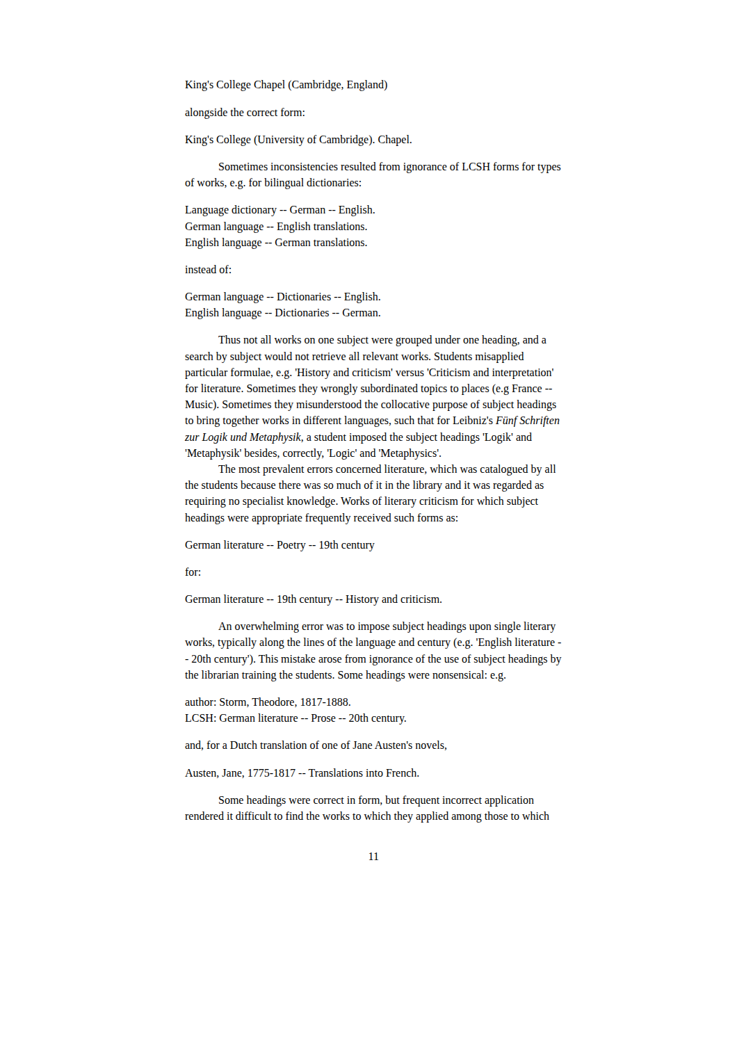King's College Chapel (Cambridge, England)
alongside the correct form:
King's College (University of Cambridge). Chapel.
Sometimes inconsistencies resulted from ignorance of LCSH forms for types of works, e.g. for bilingual dictionaries:
Language dictionary -- German -- English.
German language -- English translations.
English language -- German translations.
instead of:
German language -- Dictionaries -- English.
English language -- Dictionaries -- German.
Thus not all works on one subject were grouped under one heading, and a search by subject would not retrieve all relevant works. Students misapplied particular formulae, e.g. 'History and criticism' versus 'Criticism and interpretation' for literature. Sometimes they wrongly subordinated topics to places (e.g France -- Music). Sometimes they misunderstood the collocative purpose of subject headings to bring together works in different languages, such that for Leibniz's Fünf Schriften zur Logik und Metaphysik, a student imposed the subject headings 'Logik' and 'Metaphysik' besides, correctly, 'Logic' and 'Metaphysics'.
The most prevalent errors concerned literature, which was catalogued by all the students because there was so much of it in the library and it was regarded as requiring no specialist knowledge. Works of literary criticism for which subject headings were appropriate frequently received such forms as:
German literature -- Poetry -- 19th century
for:
German literature -- 19th century -- History and criticism.
An overwhelming error was to impose subject headings upon single literary works, typically along the lines of the language and century (e.g. 'English literature -- 20th century'). This mistake arose from ignorance of the use of subject headings by the librarian training the students. Some headings were nonsensical: e.g.
author: Storm, Theodore, 1817-1888.
LCSH: German literature -- Prose -- 20th century.
and, for a Dutch translation of one of Jane Austen's novels,
Austen, Jane, 1775-1817 -- Translations into French.
Some headings were correct in form, but frequent incorrect application rendered it difficult to find the works to which they applied among those to which
11